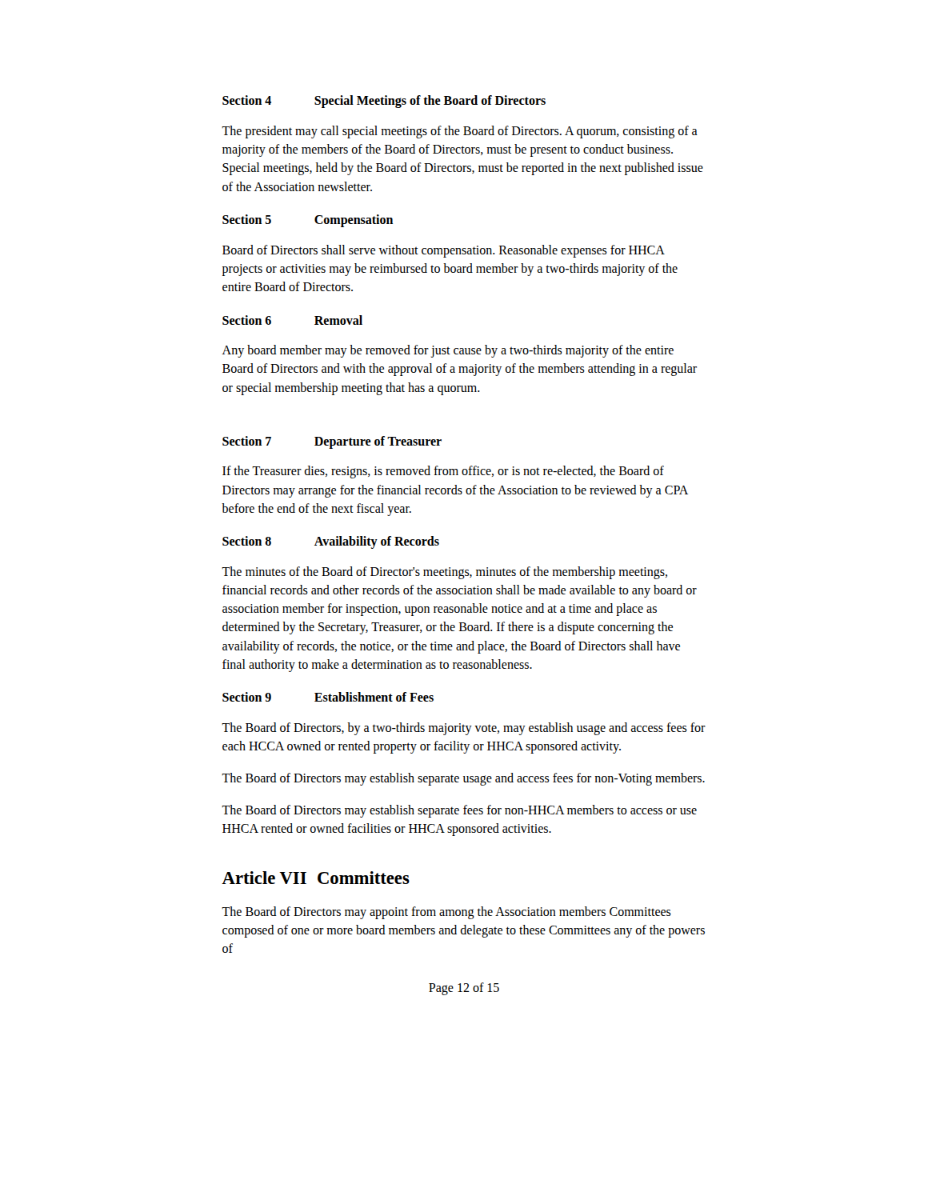Section 4 Special Meetings of the Board of Directors
The president may call special meetings of the Board of Directors. A quorum, consisting of a majority of the members of the Board of Directors, must be present to conduct business. Special meetings, held by the Board of Directors, must be reported in the next published issue of the Association newsletter.
Section 5 Compensation
Board of Directors shall serve without compensation. Reasonable expenses for HHCA projects or activities may be reimbursed to board member by a two-thirds majority of the entire Board of Directors.
Section 6 Removal
Any board member may be removed for just cause by a two-thirds majority of the entire Board of Directors and with the approval of a majority of the members attending in a regular or special membership meeting that has a quorum.
Section 7 Departure of Treasurer
If the Treasurer dies, resigns, is removed from office, or is not re-elected, the Board of Directors may arrange for the financial records of the Association to be reviewed by a CPA before the end of the next fiscal year.
Section 8 Availability of Records
The minutes of the Board of Director's meetings, minutes of the membership meetings, financial records and other records of the association shall be made available to any board or association member for inspection, upon reasonable notice and at a time and place as determined by the Secretary, Treasurer, or the Board. If there is a dispute concerning the availability of records, the notice, or the time and place, the Board of Directors shall have final authority to make a determination as to reasonableness.
Section 9 Establishment of Fees
The Board of Directors, by a two-thirds majority vote, may establish usage and access fees for each HCCA owned or rented property or facility or HHCA sponsored activity.
The Board of Directors may establish separate usage and access fees for non-Voting members.
The Board of Directors may establish separate fees for non-HHCA members to access or use HHCA rented or owned facilities or HHCA sponsored activities.
Article VII Committees
The Board of Directors may appoint from among the Association members Committees composed of one or more board members and delegate to these Committees any of the powers of
Page 12 of 15